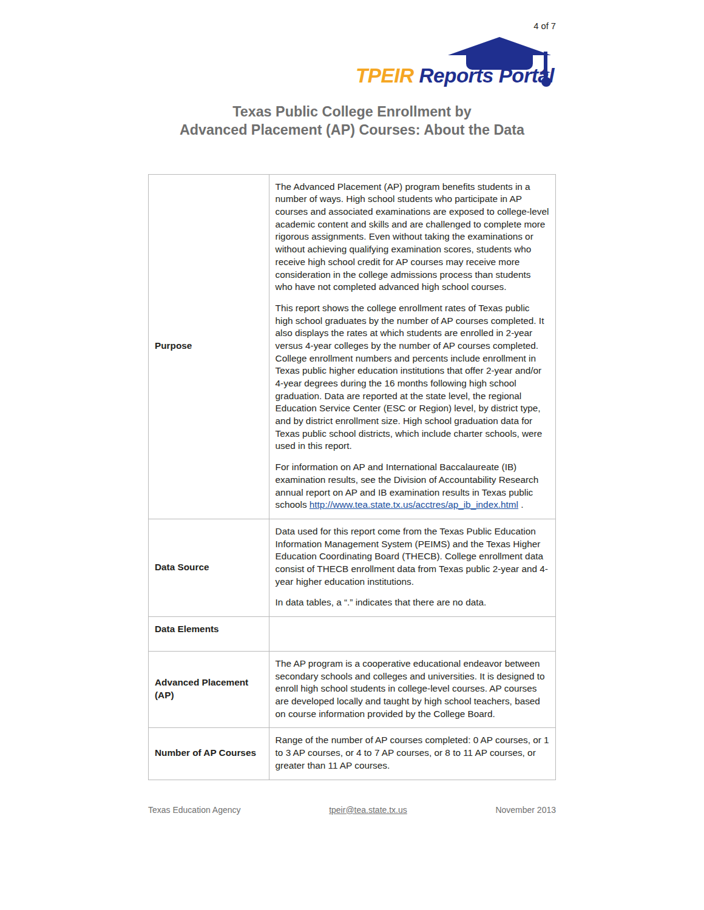4 of 7
TPEIR Reports Portal
✦
Texas Public College Enrollment by
Advanced Placement (AP) Courses: About the Data
| Purpose | The Advanced Placement (AP) program benefits students in a number of ways. High school students who participate in AP courses and associated examinations are exposed to college-level academic content and skills and are challenged to complete more rigorous assignments. Even without taking the examinations or without achieving qualifying examination scores, students who receive high school credit for AP courses may receive more consideration in the college admissions process than students who have not completed advanced high school courses. This report shows the college enrollment rates of Texas public high school graduates by the number of AP courses completed. It also displays the rates at which students are enrolled in 2-year versus 4-year colleges by the number of AP courses completed. College enrollment numbers and percents include enrollment in Texas public higher education institutions that offer 2-year and/or 4-year degrees during the 16 months following high school graduation. Data are reported at the state level, the regional Education Service Center (ESC or Region) level, by district type, and by district enrollment size. High school graduation data for Texas public school districts, which include charter schools, were used in this report. For information on AP and International Baccalaureate (IB) examination results, see the Division of Accountability Research annual report on AP and IB examination results in Texas public schools http://www.tea.state.tx.us/acctres/ap_ib_index.html . |
| Data Source | Data used for this report come from the Texas Public Education Information Management System (PEIMS) and the Texas Higher Education Coordinating Board (THECB). College enrollment data consist of THECB enrollment data from Texas public 2-year and 4-year higher education institutions. In data tables, a “.” indicates that there are no data. |
| Data Elements | |
| Advanced Placement (AP) | The AP program is a cooperative educational endeavor between secondary schools and colleges and universities. It is designed to enroll high school students in college-level courses. AP courses are developed locally and taught by high school teachers, based on course information provided by the College Board. |
| Number of AP Courses | Range of the number of AP courses completed: 0 AP courses, or 1 to 3 AP courses, or 4 to 7 AP courses, or 8 to 11 AP courses, or greater than 11 AP courses. |
Texas Education Agency
tpeir@tea.state.tx.us
November 2013